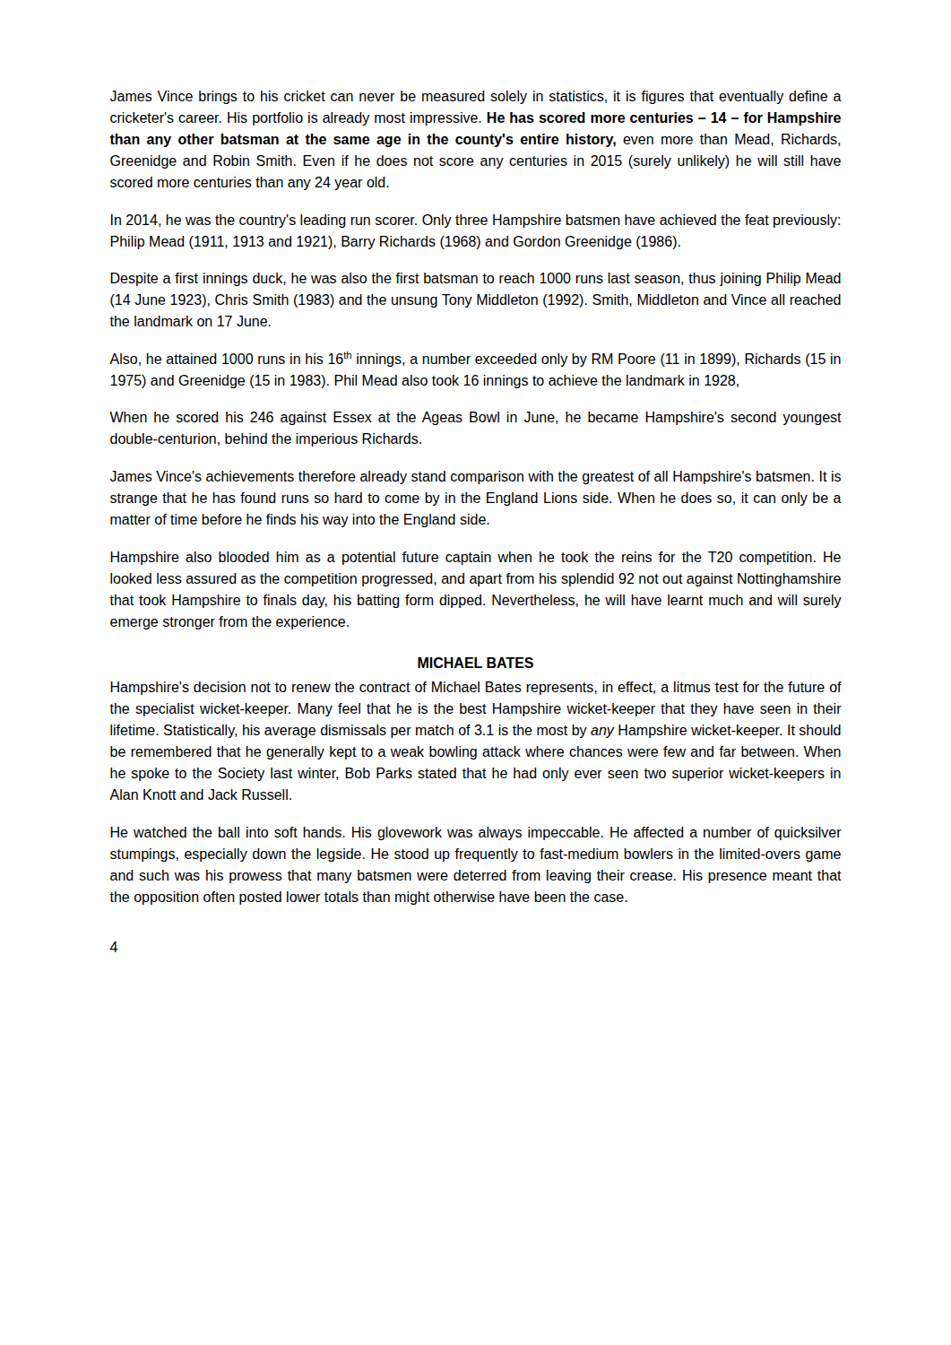James Vince brings to his cricket can never be measured solely in statistics, it is figures that eventually define a cricketer's career. His portfolio is already most impressive. He has scored more centuries – 14 – for Hampshire than any other batsman at the same age in the county's entire history, even more than Mead, Richards, Greenidge and Robin Smith. Even if he does not score any centuries in 2015 (surely unlikely) he will still have scored more centuries than any 24 year old.
In 2014, he was the country's leading run scorer. Only three Hampshire batsmen have achieved the feat previously: Philip Mead (1911, 1913 and 1921), Barry Richards (1968) and Gordon Greenidge (1986).
Despite a first innings duck, he was also the first batsman to reach 1000 runs last season, thus joining Philip Mead (14 June 1923), Chris Smith (1983) and the unsung Tony Middleton (1992). Smith, Middleton and Vince all reached the landmark on 17 June.
Also, he attained 1000 runs in his 16th innings, a number exceeded only by RM Poore (11 in 1899), Richards (15 in 1975) and Greenidge (15 in 1983). Phil Mead also took 16 innings to achieve the landmark in 1928,
When he scored his 246 against Essex at the Ageas Bowl in June, he became Hampshire's second youngest double-centurion, behind the imperious Richards.
James Vince's achievements therefore already stand comparison with the greatest of all Hampshire's batsmen. It is strange that he has found runs so hard to come by in the England Lions side. When he does so, it can only be a matter of time before he finds his way into the England side.
Hampshire also blooded him as a potential future captain when he took the reins for the T20 competition. He looked less assured as the competition progressed, and apart from his splendid 92 not out against Nottinghamshire that took Hampshire to finals day, his batting form dipped. Nevertheless, he will have learnt much and will surely emerge stronger from the experience.
MICHAEL BATES
Hampshire's decision not to renew the contract of Michael Bates represents, in effect, a litmus test for the future of the specialist wicket-keeper. Many feel that he is the best Hampshire wicket-keeper that they have seen in their lifetime. Statistically, his average dismissals per match of 3.1 is the most by any Hampshire wicket-keeper. It should be remembered that he generally kept to a weak bowling attack where chances were few and far between. When he spoke to the Society last winter, Bob Parks stated that he had only ever seen two superior wicket-keepers in Alan Knott and Jack Russell.
He watched the ball into soft hands. His glovework was always impeccable. He affected a number of quicksilver stumpings, especially down the legside. He stood up frequently to fast-medium bowlers in the limited-overs game and such was his prowess that many batsmen were deterred from leaving their crease. His presence meant that the opposition often posted lower totals than might otherwise have been the case.
4